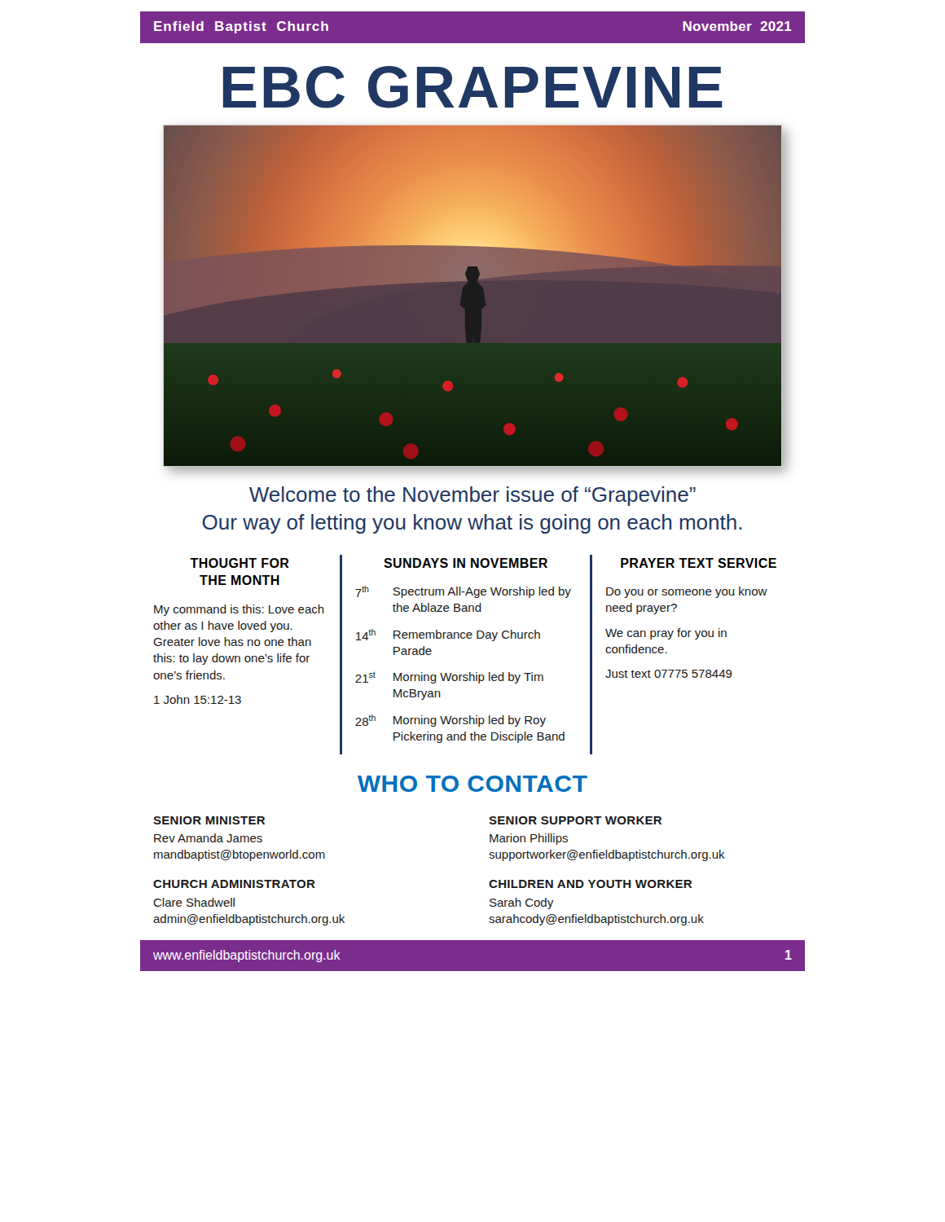Enfield Baptist Church November 2021
EBC GRAPEVINE
Welcome to the November issue of “Grapevine”
Our way of letting you know what is going on each month.
THOUGHT FOR
THE MONTH
My command is this: Love each other as I have loved you. Greater love has no one than this: to lay down one’s life for one’s friends.
1 John 15:12-13
SUNDAYS IN NOVEMBER
| 7 th | Spectrum All-Age Worship led by the Ablaze Band |
| 14 th | Remembrance Day Church Parade |
| 21 st | Morning Worship led by Tim McBryan |
| 28 th | Morning Worship led by Roy Pickering and the Disciple Band |
PRAYER TEXT SERVICE
Do you or someone you know need prayer?
We can pray for you in confidence.
Just text 07775 578449
WHO TO CONTACT
SENIOR MINISTER
Rev Amanda James
mandbaptist@btopenworld.com
CHURCH ADMINISTRATOR
Clare Shadwell
admin@enfieldbaptistchurch.org.uk
SENIOR SUPPORT WORKER
Marion Phillips
supportworker@enfieldbaptistchurch.org.uk
CHILDREN AND YOUTH WORKER
Sarah Cody
sarahcody@enfieldbaptistchurch.org.uk
www.enfieldbaptistchurch.org.uk 1